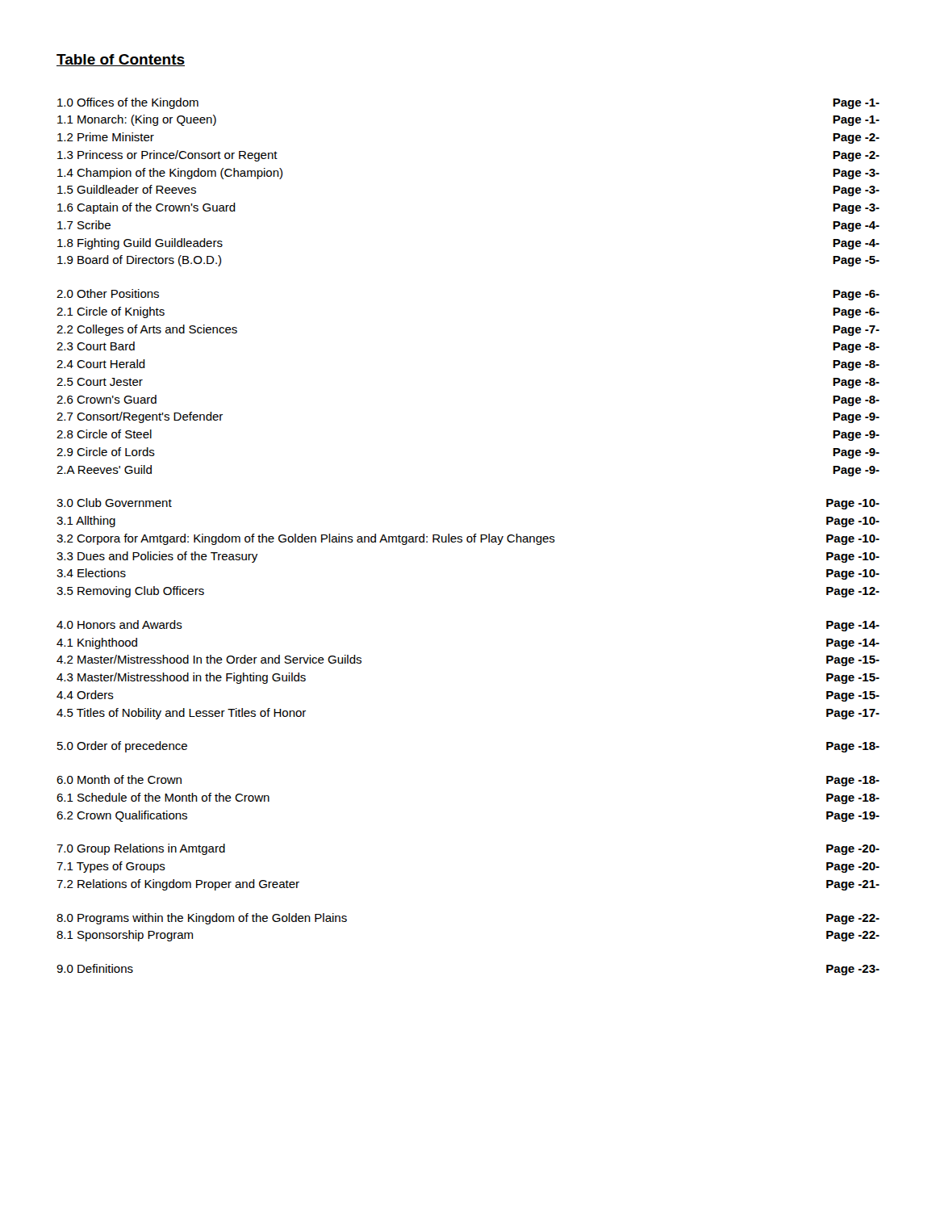Table of Contents
| 1.0 Offices of the Kingdom | Page -1- |
| 1.1 Monarch: (King or Queen) | Page -1- |
| 1.2 Prime Minister | Page -2- |
| 1.3 Princess or Prince/Consort or Regent | Page -2- |
| 1.4 Champion of the Kingdom (Champion) | Page -3- |
| 1.5 Guildleader of Reeves | Page -3- |
| 1.6 Captain of the Crown's Guard | Page -3- |
| 1.7 Scribe | Page -4- |
| 1.8 Fighting Guild Guildleaders | Page -4- |
| 1.9 Board of Directors (B.O.D.) | Page -5- |
| 2.0 Other Positions | Page -6- |
| 2.1 Circle of Knights | Page -6- |
| 2.2 Colleges of Arts and Sciences | Page -7- |
| 2.3 Court Bard | Page -8- |
| 2.4 Court Herald | Page -8- |
| 2.5 Court Jester | Page -8- |
| 2.6 Crown's Guard | Page -8- |
| 2.7 Consort/Regent's Defender | Page -9- |
| 2.8 Circle of Steel | Page -9- |
| 2.9 Circle of Lords | Page -9- |
| 2.A Reeves' Guild | Page -9- |
| 3.0 Club Government | Page -10- |
| 3.1 Allthing | Page -10- |
| 3.2 Corpora for Amtgard: Kingdom of the Golden Plains and Amtgard: Rules of Play Changes | Page -10- |
| 3.3 Dues and Policies of the Treasury | Page -10- |
| 3.4 Elections | Page -10- |
| 3.5 Removing Club Officers | Page -12- |
| 4.0 Honors and Awards | Page -14- |
| 4.1 Knighthood | Page -14- |
| 4.2 Master/Mistresshood In the Order and Service Guilds | Page -15- |
| 4.3 Master/Mistresshood in the Fighting Guilds | Page -15- |
| 4.4 Orders | Page -15- |
| 4.5 Titles of Nobility and Lesser Titles of Honor | Page -17- |
| 5.0 Order of precedence | Page -18- |
| 6.0 Month of the Crown | Page -18- |
| 6.1 Schedule of the Month of the Crown | Page -18- |
| 6.2 Crown Qualifications | Page -19- |
| 7.0 Group Relations in Amtgard | Page -20- |
| 7.1 Types of Groups | Page -20- |
| 7.2 Relations of Kingdom Proper and Greater | Page -21- |
| 8.0 Programs within the Kingdom of the Golden Plains | Page -22- |
| 8.1 Sponsorship Program | Page -22- |
| 9.0 Definitions | Page -23- |